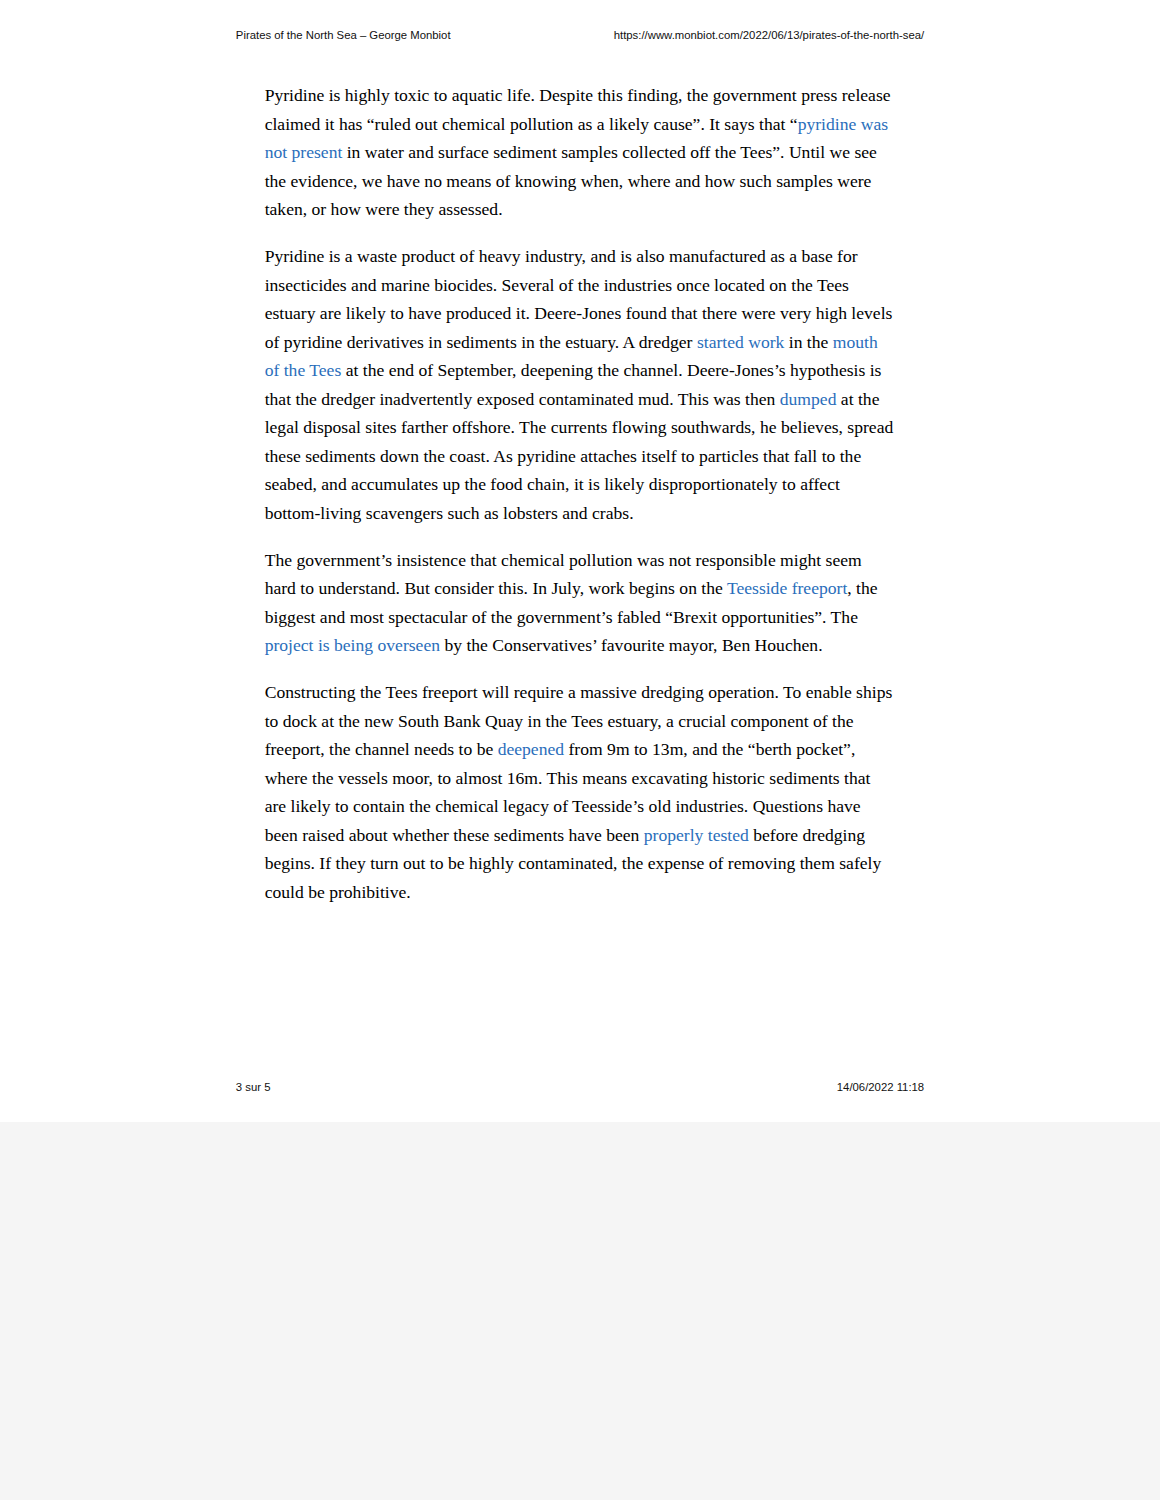Pirates of the North Sea – George Monbiot https://www.monbiot.com/2022/06/13/pirates-of-the-north-sea/
Pyridine is highly toxic to aquatic life. Despite this finding, the government press release claimed it has “ruled out chemical pollution as a likely cause”. It says that “pyridine was not present in water and surface sediment samples collected off the Tees”. Until we see the evidence, we have no means of knowing when, where and how such samples were taken, or how were they assessed.
Pyridine is a waste product of heavy industry, and is also manufactured as a base for insecticides and marine biocides. Several of the industries once located on the Tees estuary are likely to have produced it. Deere-Jones found that there were very high levels of pyridine derivatives in sediments in the estuary. A dredger started work in the mouth of the Tees at the end of September, deepening the channel. Deere-Jones’s hypothesis is that the dredger inadvertently exposed contaminated mud. This was then dumped at the legal disposal sites farther offshore. The currents flowing southwards, he believes, spread these sediments down the coast. As pyridine attaches itself to particles that fall to the seabed, and accumulates up the food chain, it is likely disproportionately to affect bottom-living scavengers such as lobsters and crabs.
The government’s insistence that chemical pollution was not responsible might seem hard to understand. But consider this. In July, work begins on the Teesside freeport, the biggest and most spectacular of the government’s fabled “Brexit opportunities”. The project is being overseen by the Conservatives’ favourite mayor, Ben Houchen.
Constructing the Tees freeport will require a massive dredging operation. To enable ships to dock at the new South Bank Quay in the Tees estuary, a crucial component of the freeport, the channel needs to be deepened from 9m to 13m, and the “berth pocket”, where the vessels moor, to almost 16m. This means excavating historic sediments that are likely to contain the chemical legacy of Teesside’s old industries. Questions have been raised about whether these sediments have been properly tested before dredging begins. If they turn out to be highly contaminated, the expense of removing them safely could be prohibitive.
3 sur 5 14/06/2022 11:18